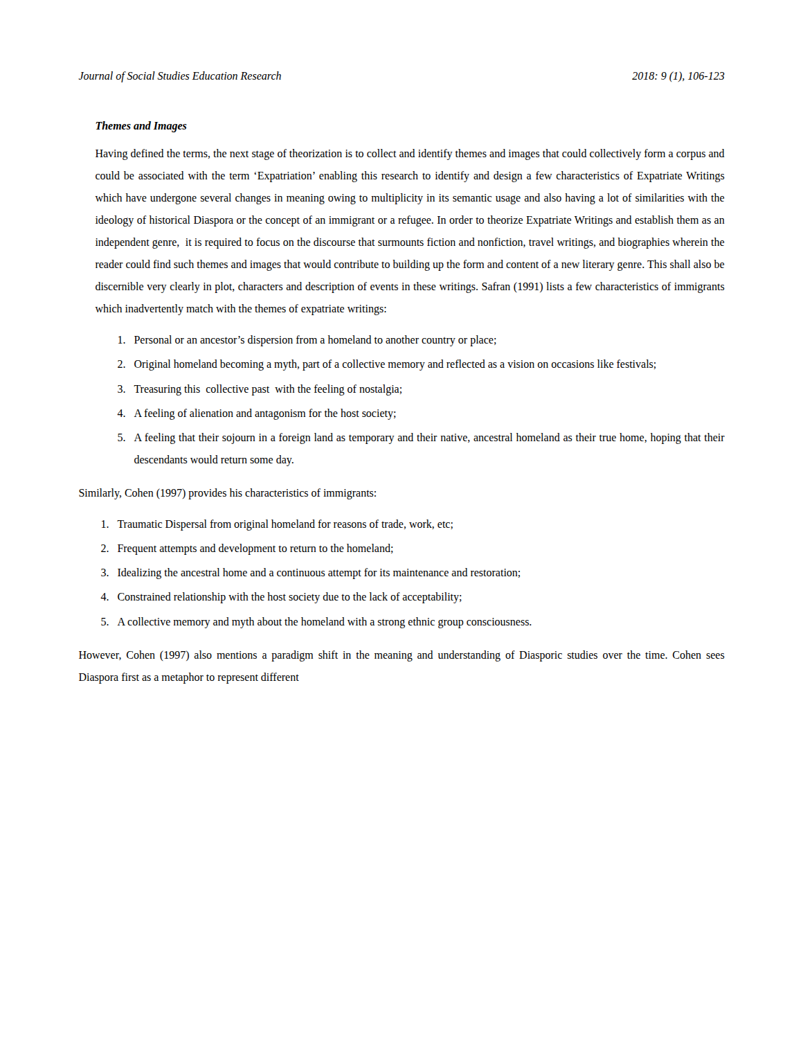Journal of Social Studies Education Research 2018: 9 (1), 106-123
Themes and Images
Having defined the terms, the next stage of theorization is to collect and identify themes and images that could collectively form a corpus and could be associated with the term ‘Expatriation’ enabling this research to identify and design a few characteristics of Expatriate Writings which have undergone several changes in meaning owing to multiplicity in its semantic usage and also having a lot of similarities with the ideology of historical Diaspora or the concept of an immigrant or a refugee. In order to theorize Expatriate Writings and establish them as an independent genre, it is required to focus on the discourse that surmounts fiction and nonfiction, travel writings, and biographies wherein the reader could find such themes and images that would contribute to building up the form and content of a new literary genre. This shall also be discernible very clearly in plot, characters and description of events in these writings. Safran (1991) lists a few characteristics of immigrants which inadvertently match with the themes of expatriate writings:
Personal or an ancestor’s dispersion from a homeland to another country or place;
Original homeland becoming a myth, part of a collective memory and reflected as a vision on occasions like festivals;
Treasuring this collective past with the feeling of nostalgia;
A feeling of alienation and antagonism for the host society;
A feeling that their sojourn in a foreign land as temporary and their native, ancestral homeland as their true home, hoping that their descendants would return some day.
Similarly, Cohen (1997) provides his characteristics of immigrants:
Traumatic Dispersal from original homeland for reasons of trade, work, etc;
Frequent attempts and development to return to the homeland;
Idealizing the ancestral home and a continuous attempt for its maintenance and restoration;
Constrained relationship with the host society due to the lack of acceptability;
A collective memory and myth about the homeland with a strong ethnic group consciousness.
However, Cohen (1997) also mentions a paradigm shift in the meaning and understanding of Diasporic studies over the time. Cohen sees Diaspora first as a metaphor to represent different